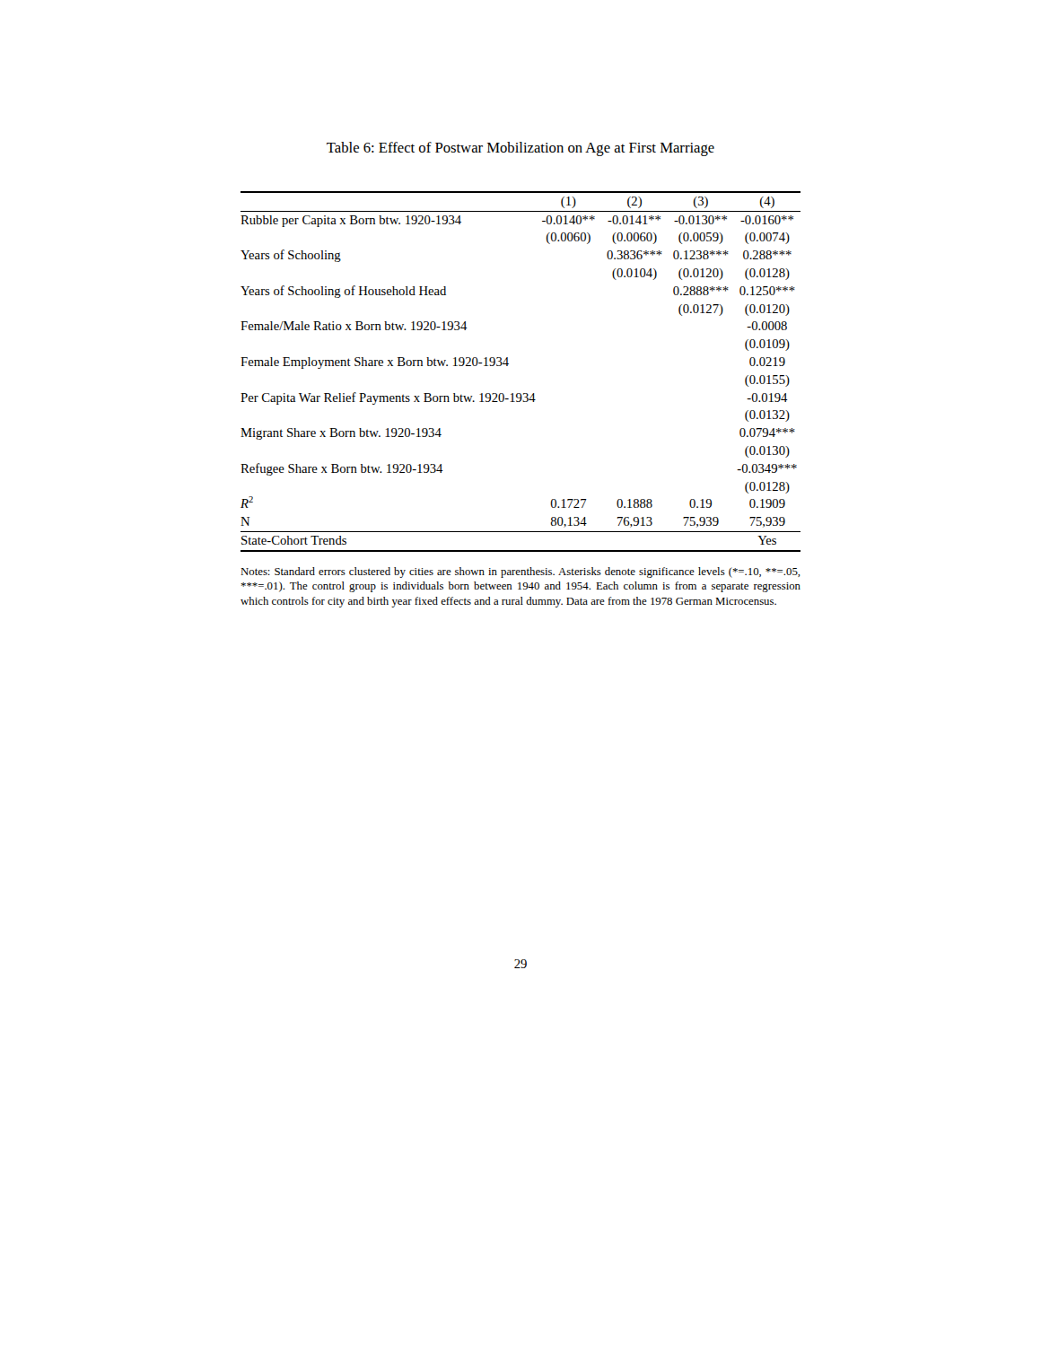Table 6: Effect of Postwar Mobilization on Age at First Marriage
| | (1) | (2) | (3) | (4) |
| Rubble per Capita x Born btw. 1920-1934 | -0.0140** | -0.0141** | -0.0130** | -0.0160** |
| | (0.0060) | (0.0060) | (0.0059) | (0.0074) |
| Years of Schooling | | 0.3836*** | 0.1238*** | 0.288*** |
| | | (0.0104) | (0.0120) | (0.0128) |
| Years of Schooling of Household Head | | | 0.2888*** | 0.1250*** |
| | | | (0.0127) | (0.0120) |
| Female/Male Ratio x Born btw. 1920-1934 | | | | -0.0008 |
| | | | | (0.0109) |
| Female Employment Share x Born btw. 1920-1934 | | | | 0.0219 |
| | | | | (0.0155) |
| Per Capita War Relief Payments x Born btw. 1920-1934 | | | | -0.0194 |
| | | | | (0.0132) |
| Migrant Share x Born btw. 1920-1934 | | | | 0.0794*** |
| | | | | (0.0130) |
| Refugee Share x Born btw. 1920-1934 | | | | -0.0349*** |
| | | | | (0.0128) |
| R 2 | 0.1727 | 0.1888 | 0.19 | 0.1909 |
| N | 80,134 | 76,913 | 75,939 | 75,939 |
| State-Cohort Trends | | | | Yes |
Notes: Standard errors clustered by cities are shown in parenthesis. Asterisks denote significance levels (*=.10, **=.05, ***=.01). The control group is individuals born between 1940 and 1954. Each column is from a separate regression which controls for city and birth year fixed effects and a rural dummy. Data are from the 1978 German Microcensus.
29